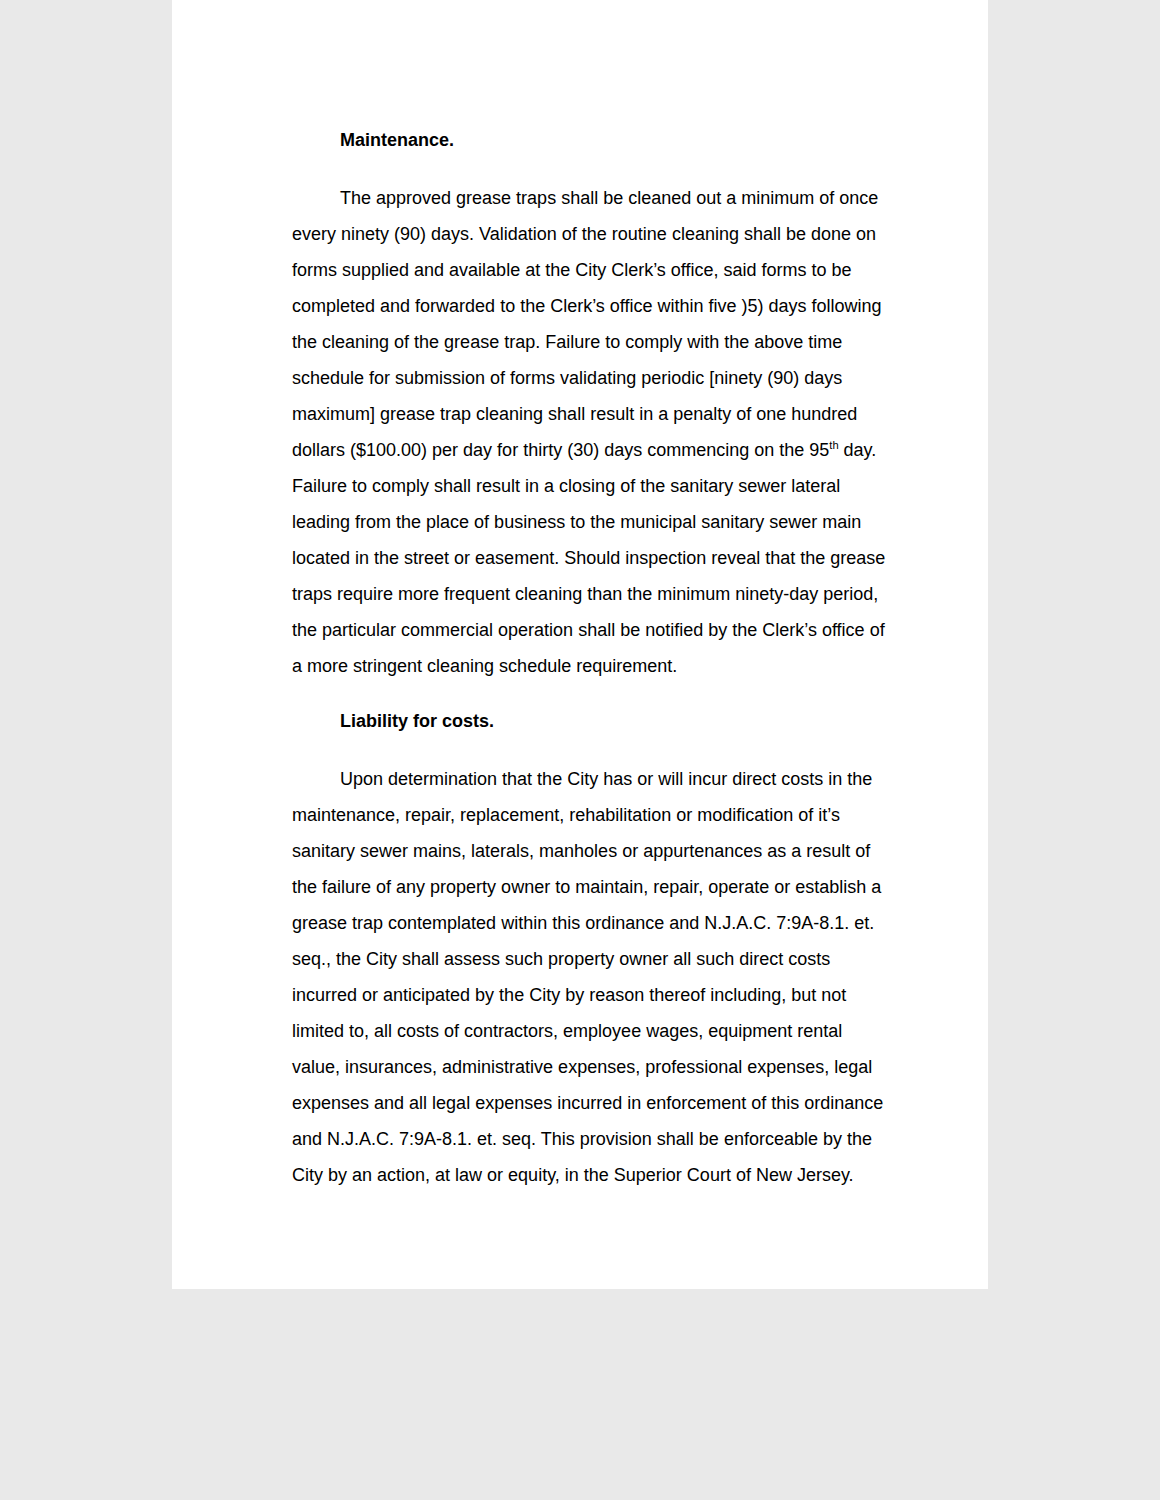Maintenance.
The approved grease traps shall be cleaned out a minimum of once every ninety (90) days. Validation of the routine cleaning shall be done on forms supplied and available at the City Clerk’s office, said forms to be completed and forwarded to the Clerk’s office within five )5) days following the cleaning of the grease trap. Failure to comply with the above time schedule for submission of forms validating periodic [ninety (90) days maximum] grease trap cleaning shall result in a penalty of one hundred dollars ($100.00) per day for thirty (30) days commencing on the 95th day. Failure to comply shall result in a closing of the sanitary sewer lateral leading from the place of business to the municipal sanitary sewer main located in the street or easement. Should inspection reveal that the grease traps require more frequent cleaning than the minimum ninety-day period, the particular commercial operation shall be notified by the Clerk’s office of a more stringent cleaning schedule requirement.
Liability for costs.
Upon determination that the City has or will incur direct costs in the maintenance, repair, replacement, rehabilitation or modification of it’s sanitary sewer mains, laterals, manholes or appurtenances as a result of the failure of any property owner to maintain, repair, operate or establish a grease trap contemplated within this ordinance and N.J.A.C. 7:9A-8.1. et. seq., the City shall assess such property owner all such direct costs incurred or anticipated by the City by reason thereof including, but not limited to, all costs of contractors, employee wages, equipment rental value, insurances, administrative expenses, professional expenses, legal expenses and all legal expenses incurred in enforcement of this ordinance and N.J.A.C. 7:9A-8.1. et. seq. This provision shall be enforceable by the City by an action, at law or equity, in the Superior Court of New Jersey.